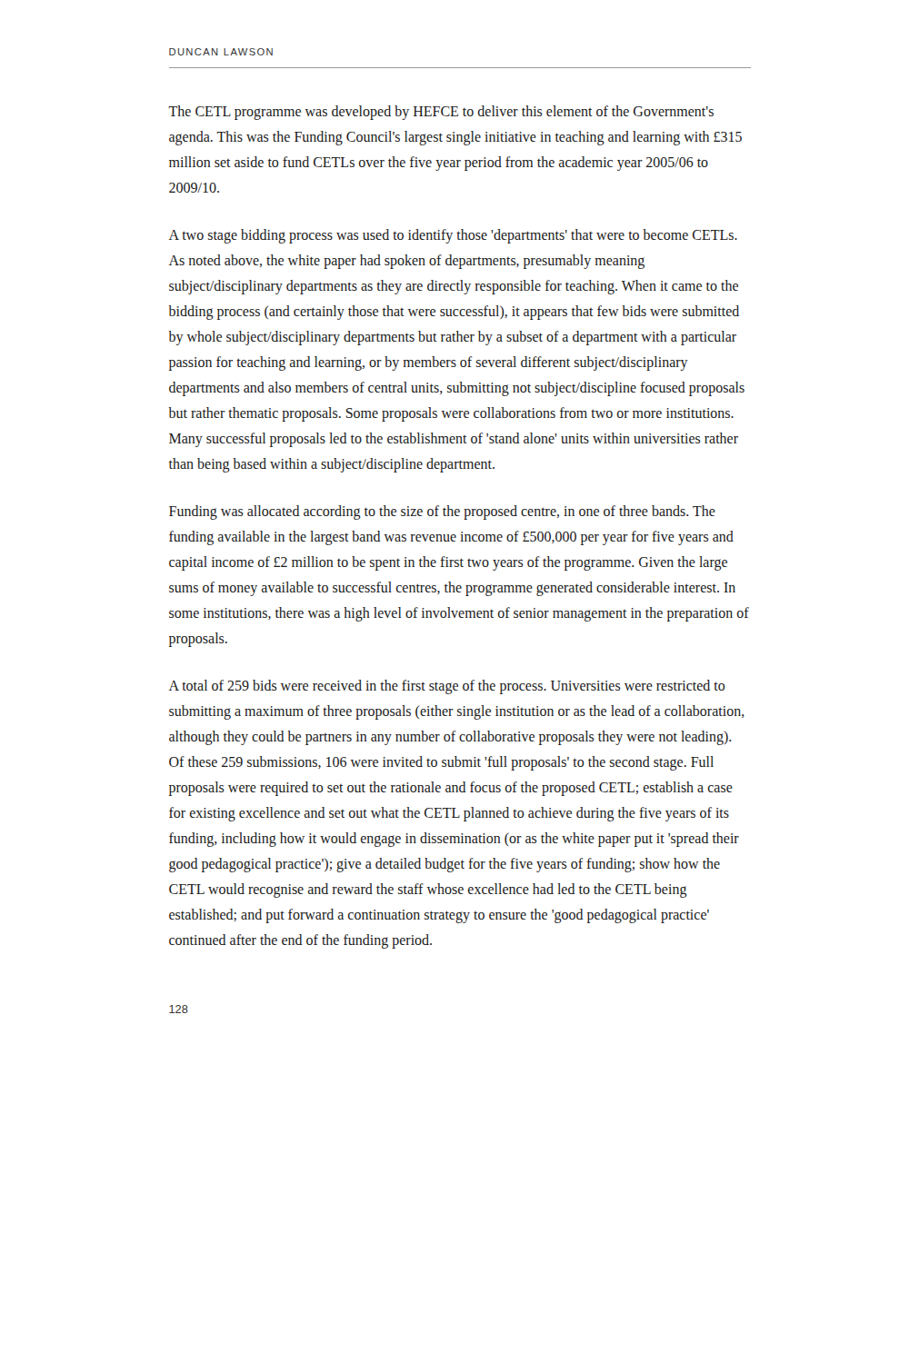Duncan Lawson
The CETL programme was developed by HEFCE to deliver this element of the Government's agenda. This was the Funding Council's largest single initiative in teaching and learning with £315 million set aside to fund CETLs over the five year period from the academic year 2005/06 to 2009/10.
A two stage bidding process was used to identify those 'departments' that were to become CETLs. As noted above, the white paper had spoken of departments, presumably meaning subject/disciplinary departments as they are directly responsible for teaching. When it came to the bidding process (and certainly those that were successful), it appears that few bids were submitted by whole subject/disciplinary departments but rather by a subset of a department with a particular passion for teaching and learning, or by members of several different subject/disciplinary departments and also members of central units, submitting not subject/discipline focused proposals but rather thematic proposals. Some proposals were collaborations from two or more institutions. Many successful proposals led to the establishment of 'stand alone' units within universities rather than being based within a subject/discipline department.
Funding was allocated according to the size of the proposed centre, in one of three bands. The funding available in the largest band was revenue income of £500,000 per year for five years and capital income of £2 million to be spent in the first two years of the programme. Given the large sums of money available to successful centres, the programme generated considerable interest. In some institutions, there was a high level of involvement of senior management in the preparation of proposals.
A total of 259 bids were received in the first stage of the process. Universities were restricted to submitting a maximum of three proposals (either single institution or as the lead of a collaboration, although they could be partners in any number of collaborative proposals they were not leading). Of these 259 submissions, 106 were invited to submit 'full proposals' to the second stage. Full proposals were required to set out the rationale and focus of the proposed CETL; establish a case for existing excellence and set out what the CETL planned to achieve during the five years of its funding, including how it would engage in dissemination (or as the white paper put it 'spread their good pedagogical practice'); give a detailed budget for the five years of funding; show how the CETL would recognise and reward the staff whose excellence had led to the CETL being established; and put forward a continuation strategy to ensure the 'good pedagogical practice' continued after the end of the funding period.
128